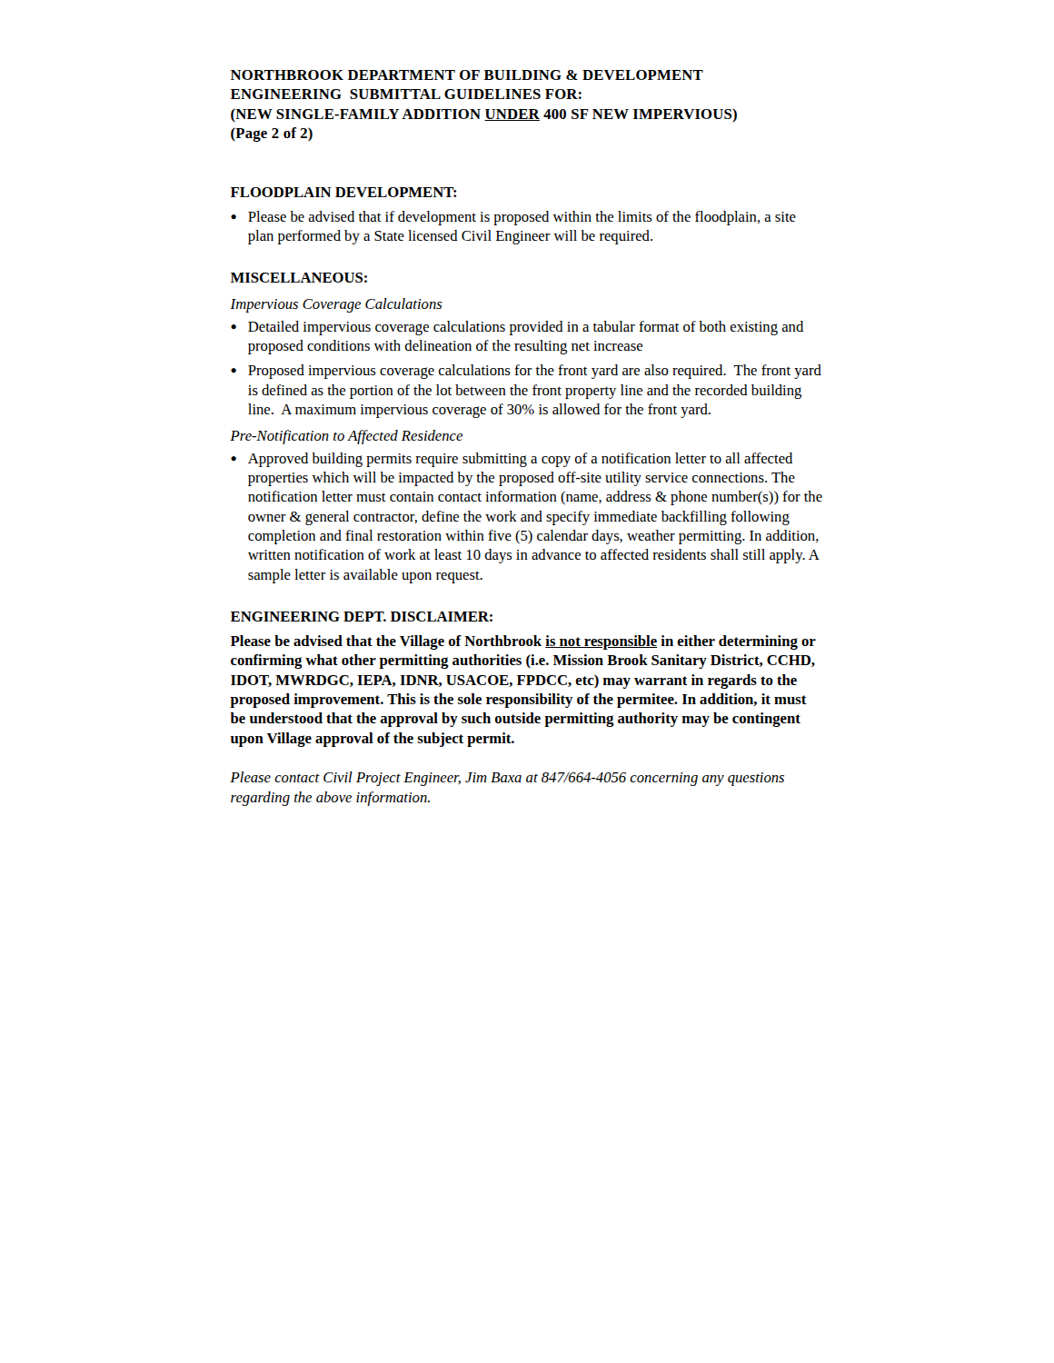NORTHBROOK DEPARTMENT OF BUILDING & DEVELOPMENT
ENGINEERING SUBMITTAL GUIDELINES FOR:
(NEW SINGLE-FAMILY ADDITION UNDER 400 SF NEW IMPERVIOUS)
(Page 2 of 2)
FLOODPLAIN DEVELOPMENT:
Please be advised that if development is proposed within the limits of the floodplain, a site plan performed by a State licensed Civil Engineer will be required.
MISCELLANEOUS:
Impervious Coverage Calculations
Detailed impervious coverage calculations provided in a tabular format of both existing and proposed conditions with delineation of the resulting net increase
Proposed impervious coverage calculations for the front yard are also required. The front yard is defined as the portion of the lot between the front property line and the recorded building line. A maximum impervious coverage of 30% is allowed for the front yard.
Pre-Notification to Affected Residence
Approved building permits require submitting a copy of a notification letter to all affected properties which will be impacted by the proposed off-site utility service connections. The notification letter must contain contact information (name, address & phone number(s)) for the owner & general contractor, define the work and specify immediate backfilling following completion and final restoration within five (5) calendar days, weather permitting. In addition, written notification of work at least 10 days in advance to affected residents shall still apply. A sample letter is available upon request.
ENGINEERING DEPT. DISCLAIMER:
Please be advised that the Village of Northbrook is not responsible in either determining or confirming what other permitting authorities (i.e. Mission Brook Sanitary District, CCHD, IDOT, MWRDGC, IEPA, IDNR, USACOE, FPDCC, etc) may warrant in regards to the proposed improvement. This is the sole responsibility of the permitee. In addition, it must be understood that the approval by such outside permitting authority may be contingent upon Village approval of the subject permit.
Please contact Civil Project Engineer, Jim Baxa at 847/664-4056 concerning any questions regarding the above information.